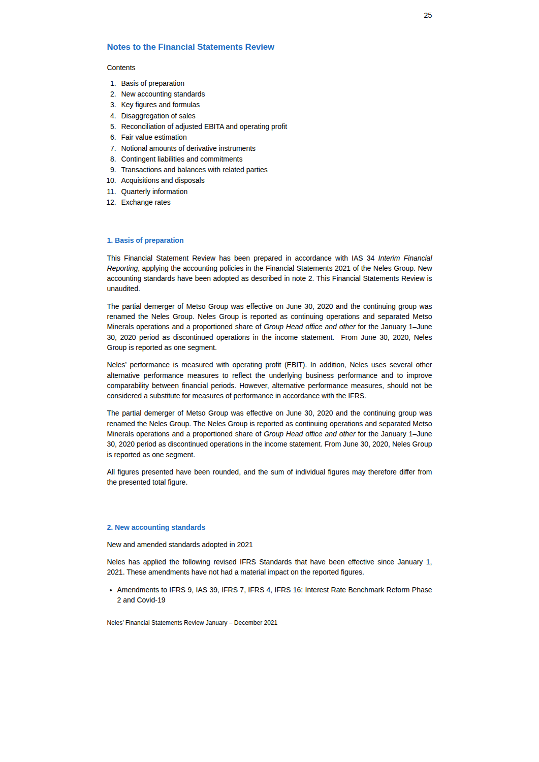25
Notes to the Financial Statements Review
Contents
Basis of preparation
New accounting standards
Key figures and formulas
Disaggregation of sales
Reconciliation of adjusted EBITA and operating profit
Fair value estimation
Notional amounts of derivative instruments
Contingent liabilities and commitments
Transactions and balances with related parties
Acquisitions and disposals
Quarterly information
Exchange rates
1. Basis of preparation
This Financial Statement Review has been prepared in accordance with IAS 34 Interim Financial Reporting, applying the accounting policies in the Financial Statements 2021 of the Neles Group. New accounting standards have been adopted as described in note 2. This Financial Statements Review is unaudited.
The partial demerger of Metso Group was effective on June 30, 2020 and the continuing group was renamed the Neles Group. Neles Group is reported as continuing operations and separated Metso Minerals operations and a proportioned share of Group Head office and other for the January 1–June 30, 2020 period as discontinued operations in the income statement. From June 30, 2020, Neles Group is reported as one segment.
Neles’ performance is measured with operating profit (EBIT). In addition, Neles uses several other alternative performance measures to reflect the underlying business performance and to improve comparability between financial periods. However, alternative performance measures, should not be considered a substitute for measures of performance in accordance with the IFRS.
The partial demerger of Metso Group was effective on June 30, 2020 and the continuing group was renamed the Neles Group. The Neles Group is reported as continuing operations and separated Metso Minerals operations and a proportioned share of Group Head office and other for the January 1–June 30, 2020 period as discontinued operations in the income statement. From June 30, 2020, Neles Group is reported as one segment.
All figures presented have been rounded, and the sum of individual figures may therefore differ from the presented total figure.
2. New accounting standards
New and amended standards adopted in 2021
Neles has applied the following revised IFRS Standards that have been effective since January 1, 2021. These amendments have not had a material impact on the reported figures.
Amendments to IFRS 9, IAS 39, IFRS 7, IFRS 4, IFRS 16: Interest Rate Benchmark Reform Phase 2 and Covid-19
Neles’ Financial Statements Review January – December 2021